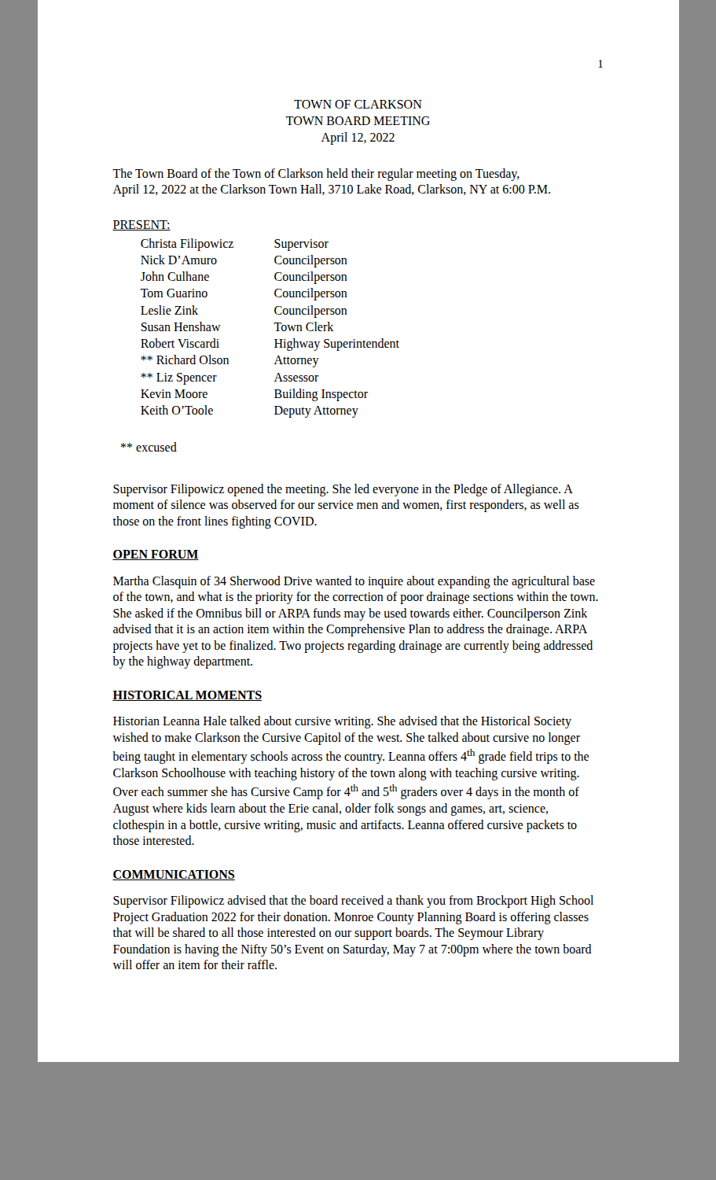1
TOWN OF CLARKSON
TOWN BOARD MEETING
April 12, 2022
The Town Board of the Town of Clarkson held their regular meeting on Tuesday,
April 12, 2022 at the Clarkson Town Hall, 3710 Lake Road, Clarkson, NY at 6:00 P.M.
PRESENT:
| Christa Filipowicz | Supervisor |
| Nick D’Amuro | Councilperson |
| John Culhane | Councilperson |
| Tom Guarino | Councilperson |
| Leslie Zink | Councilperson |
| Susan Henshaw | Town Clerk |
| Robert Viscardi | Highway Superintendent |
| ** Richard Olson | Attorney |
| ** Liz Spencer | Assessor |
| Kevin Moore | Building Inspector |
| Keith O’Toole | Deputy Attorney |
** excused
Supervisor Filipowicz opened the meeting. She led everyone in the Pledge of Allegiance. A moment of silence was observed for our service men and women, first responders, as well as those on the front lines fighting COVID.
OPEN FORUM
Martha Clasquin of 34 Sherwood Drive wanted to inquire about expanding the agricultural base of the town, and what is the priority for the correction of poor drainage sections within the town. She asked if the Omnibus bill or ARPA funds may be used towards either. Councilperson Zink advised that it is an action item within the Comprehensive Plan to address the drainage. ARPA projects have yet to be finalized. Two projects regarding drainage are currently being addressed by the highway department.
HISTORICAL MOMENTS
Historian Leanna Hale talked about cursive writing. She advised that the Historical Society wished to make Clarkson the Cursive Capitol of the west. She talked about cursive no longer being taught in elementary schools across the country. Leanna offers 4th grade field trips to the Clarkson Schoolhouse with teaching history of the town along with teaching cursive writing. Over each summer she has Cursive Camp for 4th and 5th graders over 4 days in the month of August where kids learn about the Erie canal, older folk songs and games, art, science, clothespin in a bottle, cursive writing, music and artifacts. Leanna offered cursive packets to those interested.
COMMUNICATIONS
Supervisor Filipowicz advised that the board received a thank you from Brockport High School Project Graduation 2022 for their donation. Monroe County Planning Board is offering classes that will be shared to all those interested on our support boards. The Seymour Library Foundation is having the Nifty 50’s Event on Saturday, May 7 at 7:00pm where the town board will offer an item for their raffle.